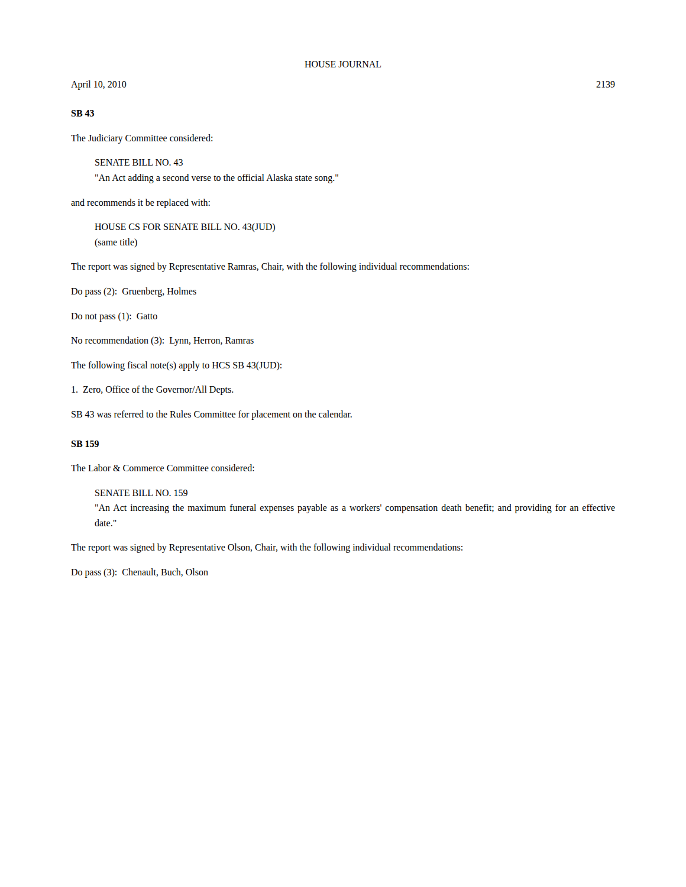HOUSE JOURNAL
April 10, 2010 2139
SB 43
The Judiciary Committee considered:
SENATE BILL NO. 43
"An Act adding a second verse to the official Alaska state song."
and recommends it be replaced with:
HOUSE CS FOR SENATE BILL NO. 43(JUD)
(same title)
The report was signed by Representative Ramras, Chair, with the following individual recommendations:
Do pass (2): Gruenberg, Holmes
Do not pass (1): Gatto
No recommendation (3): Lynn, Herron, Ramras
The following fiscal note(s) apply to HCS SB 43(JUD):
1. Zero, Office of the Governor/All Depts.
SB 43 was referred to the Rules Committee for placement on the calendar.
SB 159
The Labor & Commerce Committee considered:
SENATE BILL NO. 159
"An Act increasing the maximum funeral expenses payable as a workers' compensation death benefit; and providing for an effective date."
The report was signed by Representative Olson, Chair, with the following individual recommendations:
Do pass (3): Chenault, Buch, Olson